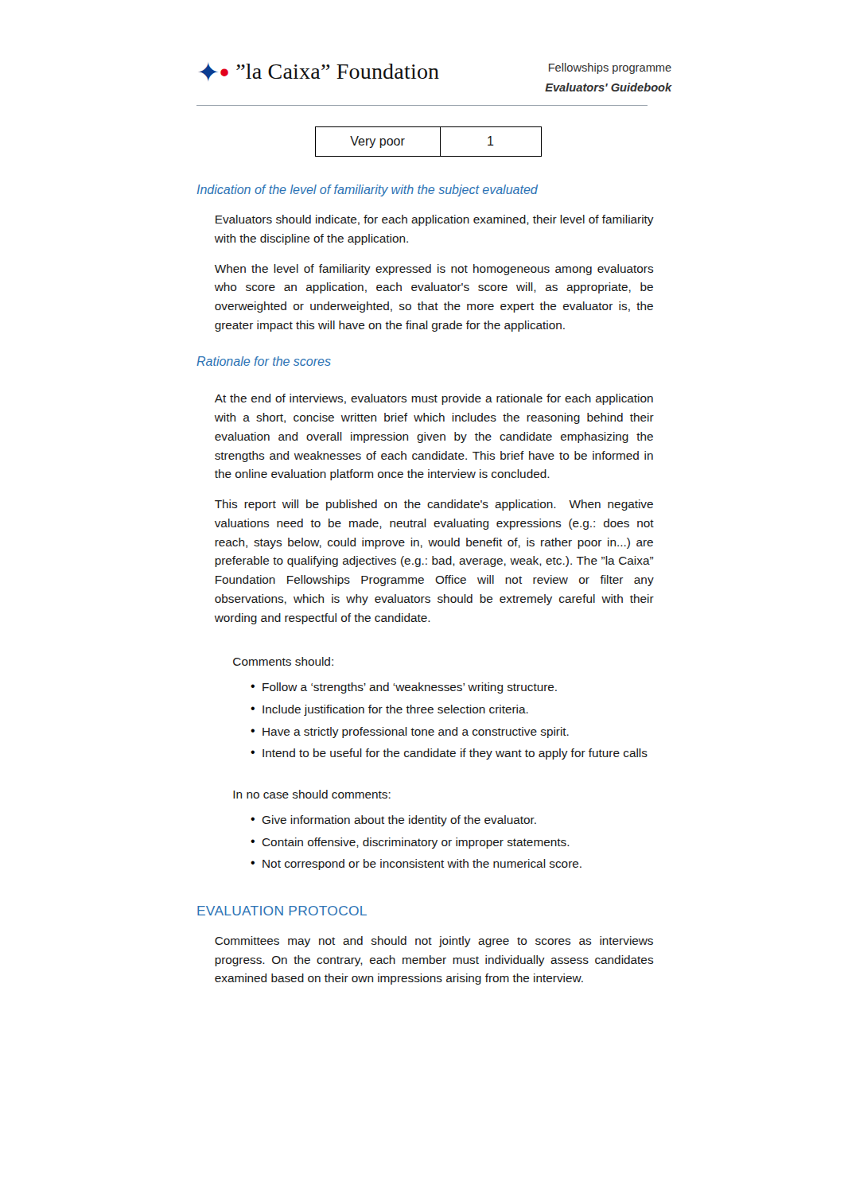✦• ”la Caixa” Foundation
Fellowships programme
Evaluators' Guidebook
| Very poor | 1 |
Indication of the level of familiarity with the subject evaluated
Evaluators should indicate, for each application examined, their level of familiarity with the discipline of the application.
When the level of familiarity expressed is not homogeneous among evaluators who score an application, each evaluator's score will, as appropriate, be overweighted or underweighted, so that the more expert the evaluator is, the greater impact this will have on the final grade for the application.
Rationale for the scores
At the end of interviews, evaluators must provide a rationale for each application with a short, concise written brief which includes the reasoning behind their evaluation and overall impression given by the candidate emphasizing the strengths and weaknesses of each candidate. This brief have to be informed in the online evaluation platform once the interview is concluded.
This report will be published on the candidate's application. When negative valuations need to be made, neutral evaluating expressions (e.g.: does not reach, stays below, could improve in, would benefit of, is rather poor in...) are preferable to qualifying adjectives (e.g.: bad, average, weak, etc.). The ”la Caixa” Foundation Fellowships Programme Office will not review or filter any observations, which is why evaluators should be extremely careful with their wording and respectful of the candidate.
Comments should:
Follow a ‘strengths’ and ‘weaknesses’ writing structure.
Include justification for the three selection criteria.
Have a strictly professional tone and a constructive spirit.
Intend to be useful for the candidate if they want to apply for future calls
In no case should comments:
Give information about the identity of the evaluator.
Contain offensive, discriminatory or improper statements.
Not correspond or be inconsistent with the numerical score.
Evaluation protocol
Committees may not and should not jointly agree to scores as interviews progress. On the contrary, each member must individually assess candidates examined based on their own impressions arising from the interview.